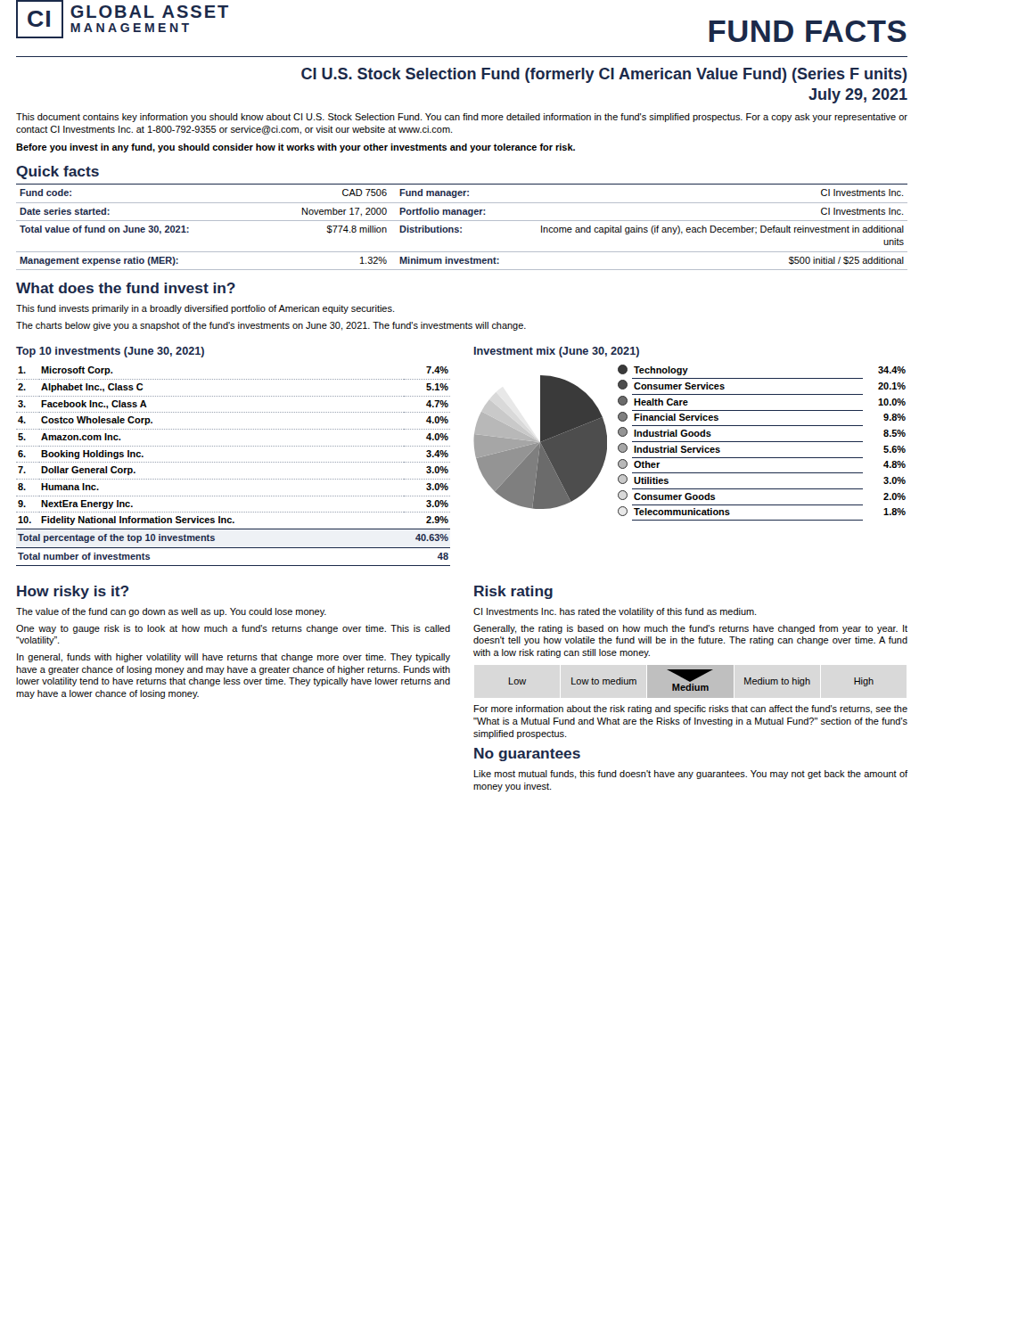CI
GLOBAL ASSETMANAGEMENT
FUND FACTS
CI U.S. Stock Selection Fund (formerly CI American Value Fund) (Series F units)
July 29, 2021
This document contains key information you should know about CI U.S. Stock Selection Fund. You can find more detailed information in the fund's simplified prospectus. For a copy ask your representative or contact CI Investments Inc. at 1-800-792-9355 or service@ci.com, or visit our website at www.ci.com.
Before you invest in any fund, you should consider how it works with your other investments and your tolerance for risk.
Quick facts
| Fund code: | CAD 7506 | Fund manager: | CI Investments Inc. |
| Date series started: | November 17, 2000 | Portfolio manager: | CI Investments Inc. |
| Total value of fund on June 30, 2021: | $774.8 million | Distributions: | Income and capital gains (if any), each December; Default reinvestment in additional units |
| Management expense ratio (MER): | 1.32% | Minimum investment: | $500 initial / $25 additional |
What does the fund invest in?
This fund invests primarily in a broadly diversified portfolio of American equity securities.
The charts below give you a snapshot of the fund's investments on June 30, 2021. The fund's investments will change.
Top 10 investments (June 30, 2021)
| 1. | Microsoft Corp. | 7.4% |
| 2. | Alphabet Inc., Class C | 5.1% |
| 3. | Facebook Inc., Class A | 4.7% |
| 4. | Costco Wholesale Corp. | 4.0% |
| 5. | Amazon.com Inc. | 4.0% |
| 6. | Booking Holdings Inc. | 3.4% |
| 7. | Dollar General Corp. | 3.0% |
| 8. | Humana Inc. | 3.0% |
| 9. | NextEra Energy Inc. | 3.0% |
| 10. | Fidelity National Information Services Inc. | 2.9% |
| Total percentage of the top 10 investments | 40.63% |
| Total number of investments | 48 |
Investment mix (June 30, 2021)
| | Technology | 34.4% |
| | Consumer Services | 20.1% |
| | Health Care | 10.0% |
| | Financial Services | 9.8% |
| | Industrial Goods | 8.5% |
| | Industrial Services | 5.6% |
| | Other | 4.8% |
| | Utilities | 3.0% |
| | Consumer Goods | 2.0% |
| | Telecommunications | 1.8% |
How risky is it?
The value of the fund can go down as well as up. You could lose money.
One way to gauge risk is to look at how much a fund's returns change over time. This is called “volatility”.
In general, funds with higher volatility will have returns that change more over time. They typically have a greater chance of losing money and may have a greater chance of higher returns. Funds with lower volatility tend to have returns that change less over time. They typically have lower returns and may have a lower chance of losing money.
Risk rating
CI Investments Inc. has rated the volatility of this fund as medium.
Generally, the rating is based on how much the fund's returns have changed from year to year. It doesn't tell you how volatile the fund will be in the future. The rating can change over time. A fund with a low risk rating can still lose money.
| Low | Low to medium | Medium | Medium to high | High |
For more information about the risk rating and specific risks that can affect the fund's returns, see the "What is a Mutual Fund and What are the Risks of Investing in a Mutual Fund?" section of the fund's simplified prospectus.
No guarantees
Like most mutual funds, this fund doesn't have any guarantees. You may not get back the amount of money you invest.